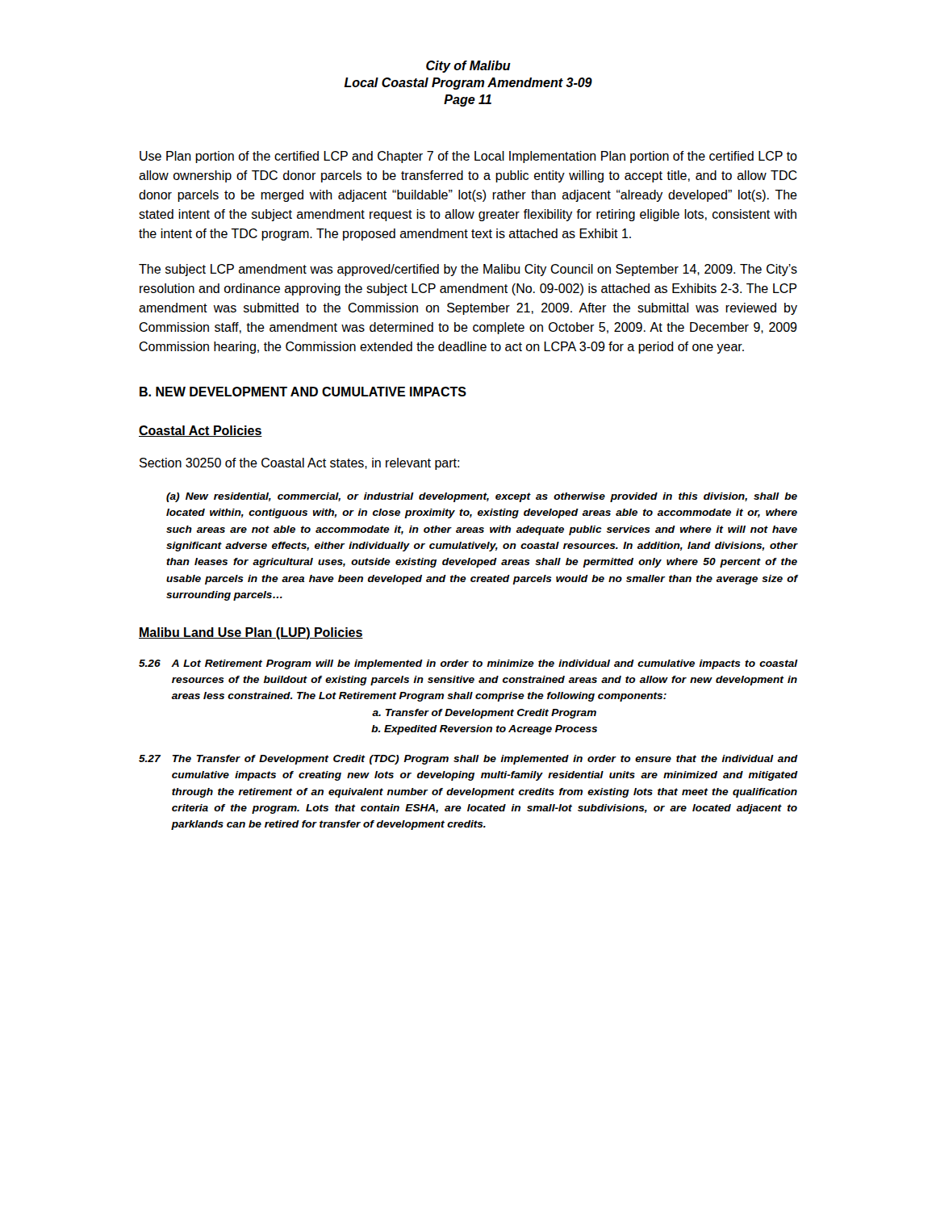City of Malibu
Local Coastal Program Amendment 3-09
Page 11
Use Plan portion of the certified LCP and Chapter 7 of the Local Implementation Plan portion of the certified LCP to allow ownership of TDC donor parcels to be transferred to a public entity willing to accept title, and to allow TDC donor parcels to be merged with adjacent “buildable” lot(s) rather than adjacent “already developed” lot(s). The stated intent of the subject amendment request is to allow greater flexibility for retiring eligible lots, consistent with the intent of the TDC program. The proposed amendment text is attached as Exhibit 1.
The subject LCP amendment was approved/certified by the Malibu City Council on September 14, 2009. The City’s resolution and ordinance approving the subject LCP amendment (No. 09-002) is attached as Exhibits 2-3. The LCP amendment was submitted to the Commission on September 21, 2009. After the submittal was reviewed by Commission staff, the amendment was determined to be complete on October 5, 2009. At the December 9, 2009 Commission hearing, the Commission extended the deadline to act on LCPA 3-09 for a period of one year.
B. New Development and Cumulative Impacts
Coastal Act Policies
Section 30250 of the Coastal Act states, in relevant part:
(a) New residential, commercial, or industrial development, except as otherwise provided in this division, shall be located within, contiguous with, or in close proximity to, existing developed areas able to accommodate it or, where such areas are not able to accommodate it, in other areas with adequate public services and where it will not have significant adverse effects, either individually or cumulatively, on coastal resources. In addition, land divisions, other than leases for agricultural uses, outside existing developed areas shall be permitted only where 50 percent of the usable parcels in the area have been developed and the created parcels would be no smaller than the average size of surrounding parcels…
Malibu Land Use Plan (LUP) Policies
5.26 A Lot Retirement Program will be implemented in order to minimize the individual and cumulative impacts to coastal resources of the buildout of existing parcels in sensitive and constrained areas and to allow for new development in areas less constrained. The Lot Retirement Program shall comprise the following components:
a. Transfer of Development Credit Program
b. Expedited Reversion to Acreage Process
5.27 The Transfer of Development Credit (TDC) Program shall be implemented in order to ensure that the individual and cumulative impacts of creating new lots or developing multi-family residential units are minimized and mitigated through the retirement of an equivalent number of development credits from existing lots that meet the qualification criteria of the program. Lots that contain ESHA, are located in small-lot subdivisions, or are located adjacent to parklands can be retired for transfer of development credits.